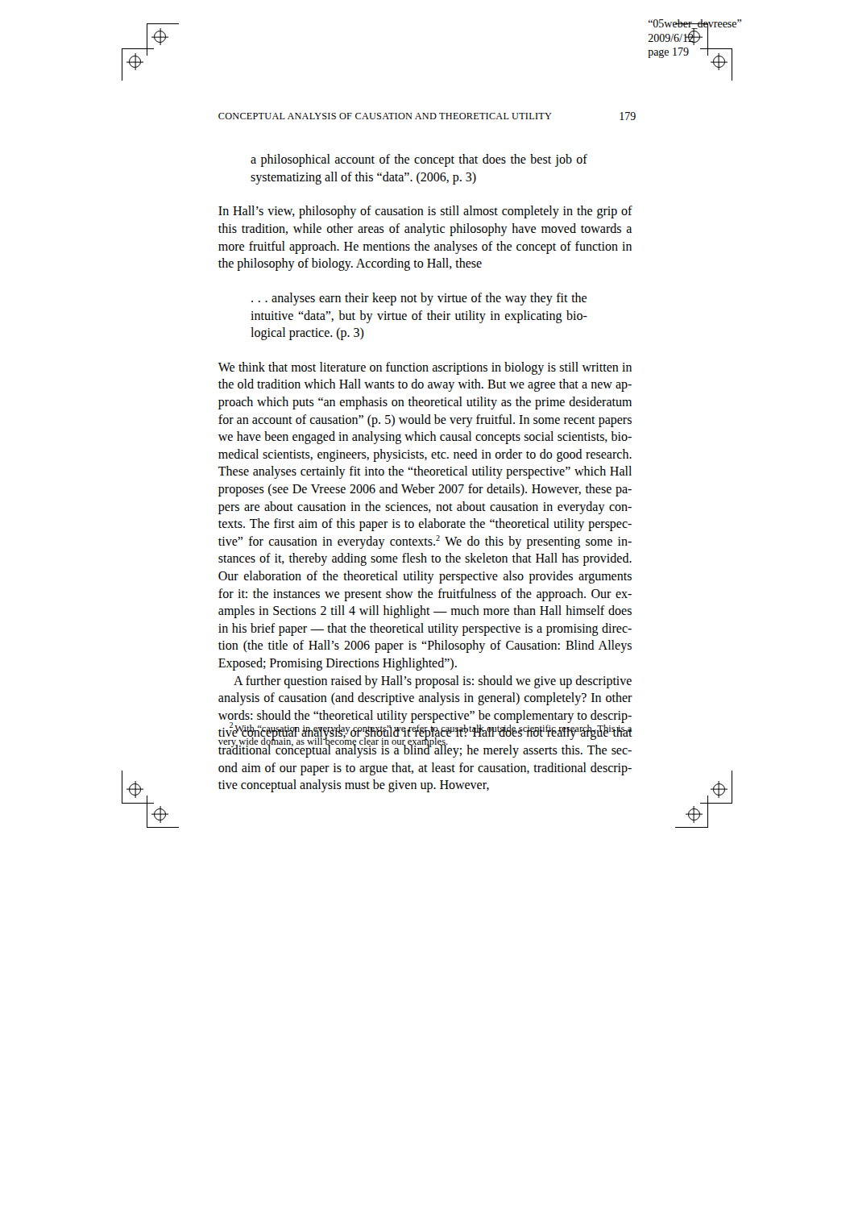“05weber_devreese”
2009/6/12
page 179
179 Conceptual analysis of causation and theoretical utility
a philosophical account of the concept that does the best job of systematizing all of this “data”. (2006, p. 3)
In Hall’s view, philosophy of causation is still almost completely in the grip of this tradition, while other areas of analytic philosophy have moved towards a more fruitful approach. He mentions the analyses of the concept of function in the philosophy of biology. According to Hall, these
. . . analyses earn their keep not by virtue of the way they fit the intuitive “data”, but by virtue of their utility in explicating biological practice. (p. 3)
We think that most literature on function ascriptions in biology is still written in the old tradition which Hall wants to do away with. But we agree that a new approach which puts “an emphasis on theoretical utility as the prime desideratum for an account of causation” (p. 5) would be very fruitful. In some recent papers we have been engaged in analysing which causal concepts social scientists, biomedical scientists, engineers, physicists, etc. need in order to do good research. These analyses certainly fit into the “theoretical utility perspective” which Hall proposes (see De Vreese 2006 and Weber 2007 for details). However, these papers are about causation in the sciences, not about causation in everyday contexts. The first aim of this paper is to elaborate the “theoretical utility perspective” for causation in everyday contexts.2 We do this by presenting some instances of it, thereby adding some flesh to the skeleton that Hall has provided. Our elaboration of the theoretical utility perspective also provides arguments for it: the instances we present show the fruitfulness of the approach. Our examples in Sections 2 till 4 will highlight — much more than Hall himself does in his brief paper — that the theoretical utility perspective is a promising direction (the title of Hall’s 2006 paper is “Philosophy of Causation: Blind Alleys Exposed; Promising Directions Highlighted”).
A further question raised by Hall’s proposal is: should we give up descriptive analysis of causation (and descriptive analysis in general) completely? In other words: should the “theoretical utility perspective” be complementary to descriptive conceptual analysis, or should it replace it? Hall does not really argue that traditional conceptual analysis is a blind alley; he merely asserts this. The second aim of our paper is to argue that, at least for causation, traditional descriptive conceptual analysis must be given up. However,
2 With “causation in everyday contexts” we refer to causal talk outside scientific research. This is a very wide domain, as will become clear in our examples.